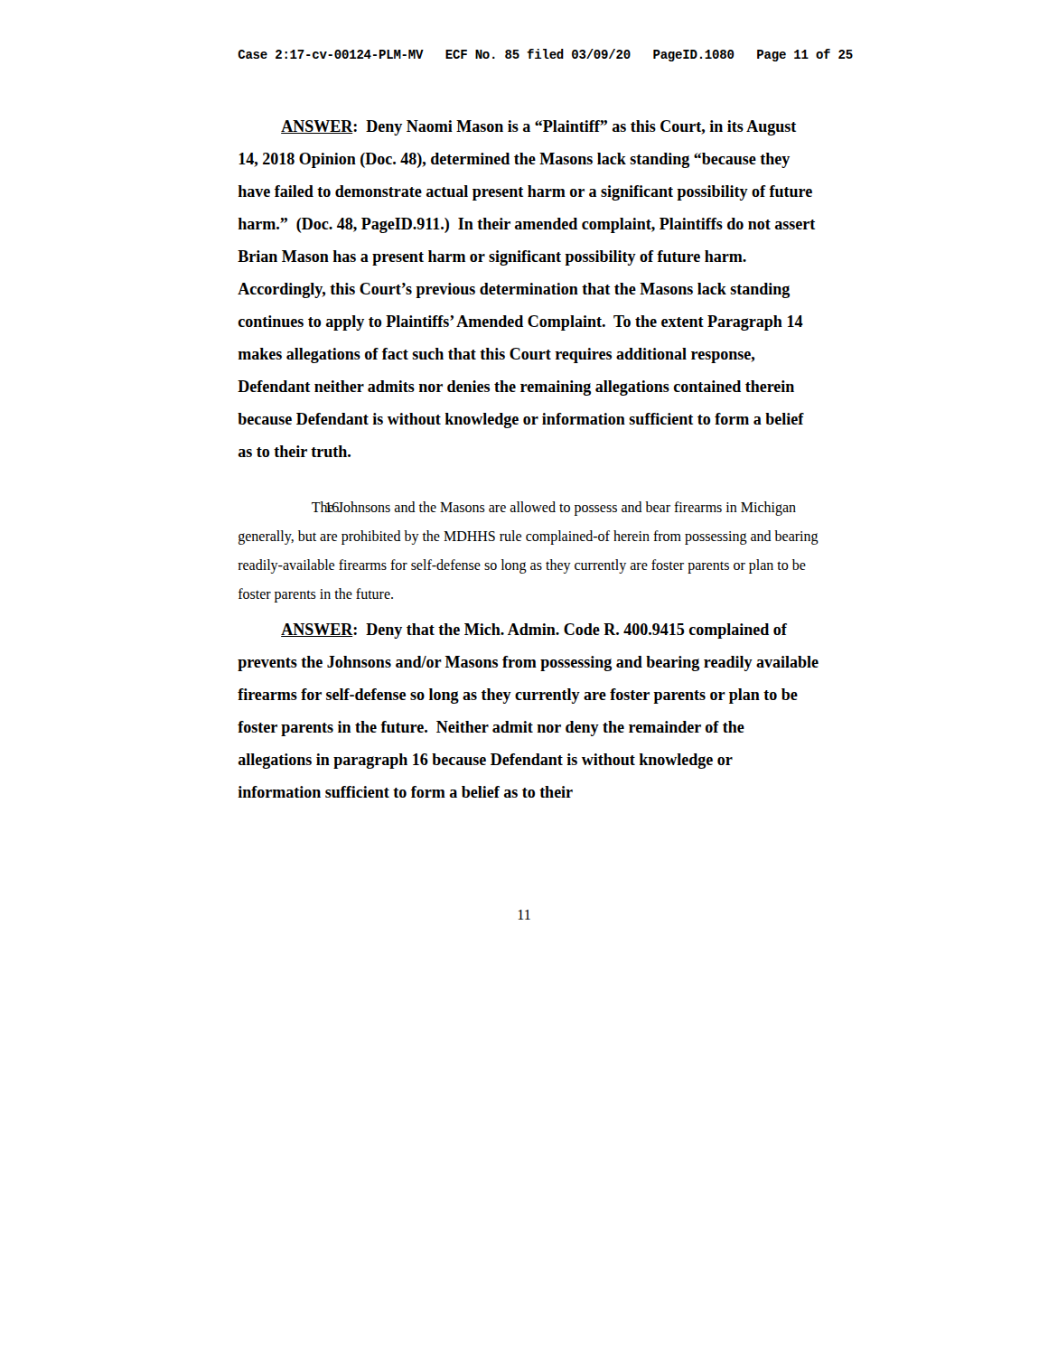Case 2:17-cv-00124-PLM-MV ECF No. 85 filed 03/09/20 PageID.1080 Page 11 of 25
ANSWER: Deny Naomi Mason is a “Plaintiff” as this Court, in its August 14, 2018 Opinion (Doc. 48), determined the Masons lack standing “because they have failed to demonstrate actual present harm or a significant possibility of future harm.” (Doc. 48, PageID.911.) In their amended complaint, Plaintiffs do not assert Brian Mason has a present harm or significant possibility of future harm. Accordingly, this Court’s previous determination that the Masons lack standing continues to apply to Plaintiffs’ Amended Complaint. To the extent Paragraph 14 makes allegations of fact such that this Court requires additional response, Defendant neither admits nor denies the remaining allegations contained therein because Defendant is without knowledge or information sufficient to form a belief as to their truth.
16. The Johnsons and the Masons are allowed to possess and bear firearms in Michigan generally, but are prohibited by the MDHHS rule complained-of herein from possessing and bearing readily-available firearms for self-defense so long as they currently are foster parents or plan to be foster parents in the future.
ANSWER: Deny that the Mich. Admin. Code R. 400.9415 complained of prevents the Johnsons and/or Masons from possessing and bearing readily available firearms for self-defense so long as they currently are foster parents or plan to be foster parents in the future. Neither admit nor deny the remainder of the allegations in paragraph 16 because Defendant is without knowledge or information sufficient to form a belief as to their
11